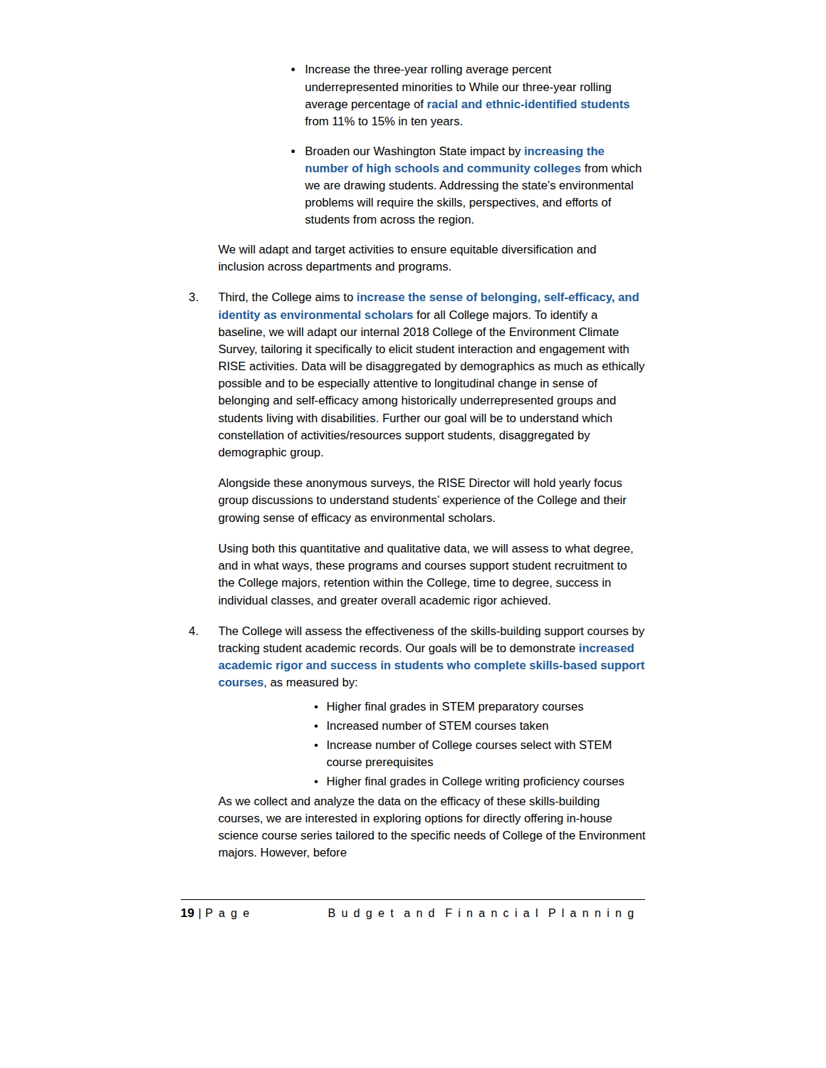Increase the three-year rolling average percent underrepresented minorities to While our three-year rolling average percentage of racial and ethnic-identified students from 11% to 15% in ten years.
Broaden our Washington State impact by increasing the number of high schools and community colleges from which we are drawing students. Addressing the state's environmental problems will require the skills, perspectives, and efforts of students from across the region.
We will adapt and target activities to ensure equitable diversification and inclusion across departments and programs.
Third, the College aims to increase the sense of belonging, self-efficacy, and identity as environmental scholars for all College majors. To identify a baseline, we will adapt our internal 2018 College of the Environment Climate Survey, tailoring it specifically to elicit student interaction and engagement with RISE activities. Data will be disaggregated by demographics as much as ethically possible and to be especially attentive to longitudinal change in sense of belonging and self-efficacy among historically underrepresented groups and students living with disabilities. Further our goal will be to understand which constellation of activities/resources support students, disaggregated by demographic group.
Alongside these anonymous surveys, the RISE Director will hold yearly focus group discussions to understand students’ experience of the College and their growing sense of efficacy as environmental scholars.
Using both this quantitative and qualitative data, we will assess to what degree, and in what ways, these programs and courses support student recruitment to the College majors, retention within the College, time to degree, success in individual classes, and greater overall academic rigor achieved.
The College will assess the effectiveness of the skills-building support courses by tracking student academic records. Our goals will be to demonstrate increased academic rigor and success in students who complete skills-based support courses, as measured by:
Higher final grades in STEM preparatory courses
Increased number of STEM courses taken
Increase number of College courses select with STEM course prerequisites
Higher final grades in College writing proficiency courses
As we collect and analyze the data on the efficacy of these skills-building courses, we are interested in exploring options for directly offering in-house science course series tailored to the specific needs of College of the Environment majors. However, before
19|P a g e B u d g e t a n d F i n a n c i a l P l a n n i n g